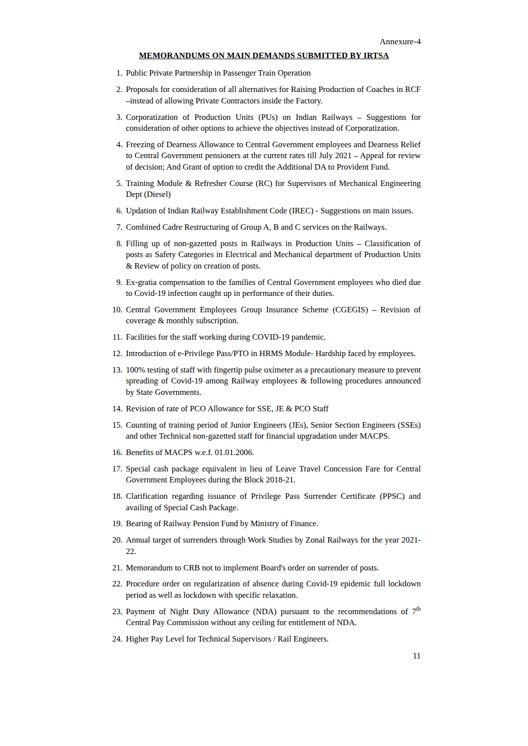Annexure-4
MEMORANDUMS ON MAIN DEMANDS SUBMITTED BY IRTSA
Public Private Partnership in Passenger Train Operation
Proposals for consideration of all alternatives for Raising Production of Coaches in RCF –instead of allowing Private Contractors inside the Factory.
Corporatization of Production Units (PUs) on Indian Railways – Suggestions for consideration of other options to achieve the objectives instead of Corporatization.
Freezing of Dearness Allowance to Central Government employees and Dearness Relief to Central Government pensioners at the current rates till July 2021 – Appeal for review of decision; And Grant of option to credit the Additional DA to Provident Fund.
Training Module & Refresher Course (RC) for Supervisors of Mechanical Engineering Dept (Diesel)
Updation of Indian Railway Establishment Code (IREC) - Suggestions on main issues.
Combined Cadre Restructuring of Group A, B and C services on the Railways.
Filling up of non-gazetted posts in Railways in Production Units – Classification of posts as Safety Categories in Electrical and Mechanical department of Production Units & Review of policy on creation of posts.
Ex-gratia compensation to the families of Central Government employees who died due to Covid-19 infection caught up in performance of their duties.
Central Government Employees Group Insurance Scheme (CGEGIS) – Revision of coverage & monthly subscription.
Facilities for the staff working during COVID-19 pandemic.
Introduction of e-Privilege Pass/PTO in HRMS Module- Hardship faced by employees.
100% testing of staff with fingertip pulse oximeter as a precautionary measure to prevent spreading of Covid-19 among Railway employees & following procedures announced by State Governments.
Revision of rate of PCO Allowance for SSE, JE & PCO Staff
Counting of training period of Junior Engineers (JEs), Senior Section Engineers (SSEs) and other Technical non-gazetted staff for financial upgradation under MACPS.
Benefits of MACPS w.e.f. 01.01.2006.
Special cash package equivalent in lieu of Leave Travel Concession Fare for Central Government Employees during the Block 2018-21.
Clarification regarding issuance of Privilege Pass Surrender Certificate (PPSC) and availing of Special Cash Package.
Bearing of Railway Pension Fund by Ministry of Finance.
Annual target of surrenders through Work Studies by Zonal Railways for the year 2021-22.
Memorandum to CRB not to implement Board's order on surrender of posts.
Procedure order on regularization of absence during Covid-19 epidemic full lockdown period as well as lockdown with specific relaxation.
Payment of Night Duty Allowance (NDA) pursuant to the recommendations of 7th Central Pay Commission without any ceiling for entitlement of NDA.
Higher Pay Level for Technical Supervisors / Rail Engineers.
11